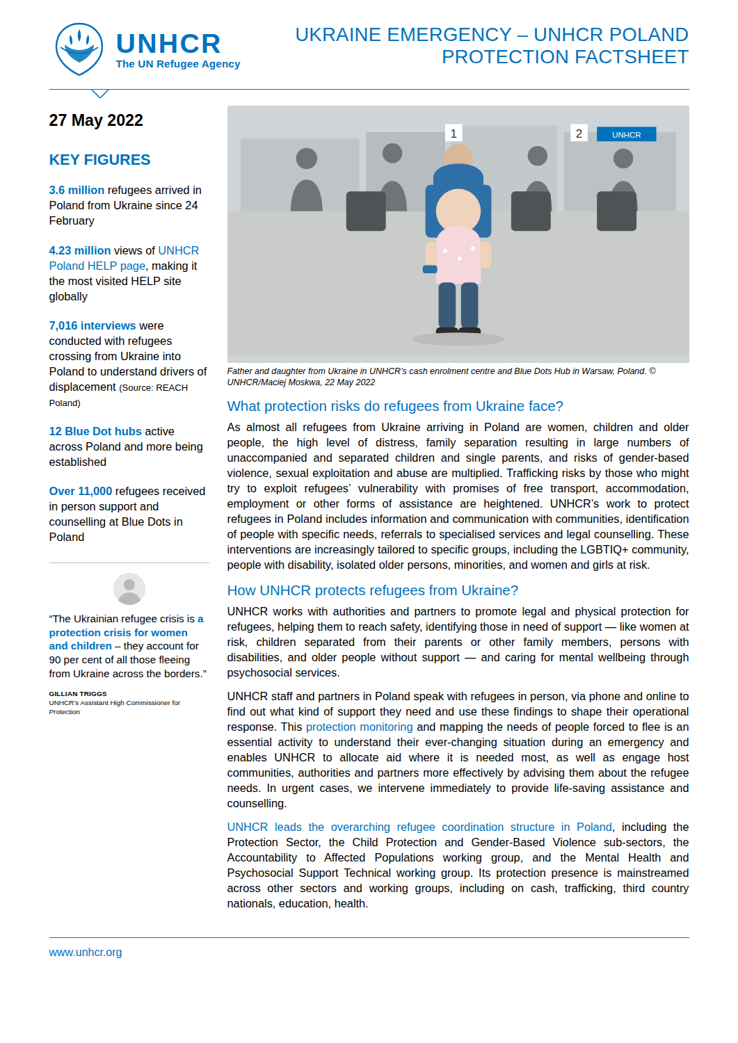UNHCR The UN Refugee Agency
UKRAINE EMERGENCY – UNHCR POLAND
PROTECTION FACTSHEET
27 May 2022
KEY FIGURES
3.6 million refugees arrived in Poland from Ukraine since 24 February
4.23 million views of UNHCR Poland HELP page, making it the most visited HELP site globally
7,016 interviews were conducted with refugees crossing from Ukraine into Poland to understand drivers of displacement (Source: REACH Poland)
12 Blue Dot hubs active across Poland and more being established
Over 11,000 refugees received in person support and counselling at Blue Dots in Poland
“The Ukrainian refugee crisis is a protection crisis for women and children – they account for 90 per cent of all those fleeing from Ukraine across the borders.”
GILLIAN TRIGGS
UNHCR’s Assistant High Commissioner for Protection
1 2 UNHCR
Father and daughter from Ukraine in UNHCR’s cash enrolment centre and Blue Dots Hub in Warsaw, Poland. © UNHCR/Maciej Moskwa, 22 May 2022
What protection risks do refugees from Ukraine face?
As almost all refugees from Ukraine arriving in Poland are women, children and older people, the high level of distress, family separation resulting in large numbers of unaccompanied and separated children and single parents, and risks of gender-based violence, sexual exploitation and abuse are multiplied. Trafficking risks by those who might try to exploit refugees’ vulnerability with promises of free transport, accommodation, employment or other forms of assistance are heightened. UNHCR’s work to protect refugees in Poland includes information and communication with communities, identification of people with specific needs, referrals to specialised services and legal counselling. These interventions are increasingly tailored to specific groups, including the LGBTIQ+ community, people with disability, isolated older persons, minorities, and women and girls at risk.
How UNHCR protects refugees from Ukraine?
UNHCR works with authorities and partners to promote legal and physical protection for refugees, helping them to reach safety, identifying those in need of support — like women at risk, children separated from their parents or other family members, persons with disabilities, and older people without support — and caring for mental wellbeing through psychosocial services.
UNHCR staff and partners in Poland speak with refugees in person, via phone and online to find out what kind of support they need and use these findings to shape their operational response. This protection monitoring and mapping the needs of people forced to flee is an essential activity to understand their ever-changing situation during an emergency and enables UNHCR to allocate aid where it is needed most, as well as engage host communities, authorities and partners more effectively by advising them about the refugee needs. In urgent cases, we intervene immediately to provide life-saving assistance and counselling.
UNHCR leads the overarching refugee coordination structure in Poland, including the Protection Sector, the Child Protection and Gender-Based Violence sub-sectors, the Accountability to Affected Populations working group, and the Mental Health and Psychosocial Support Technical working group. Its protection presence is mainstreamed across other sectors and working groups, including on cash, trafficking, third country nationals, education, health.
www.unhcr.org